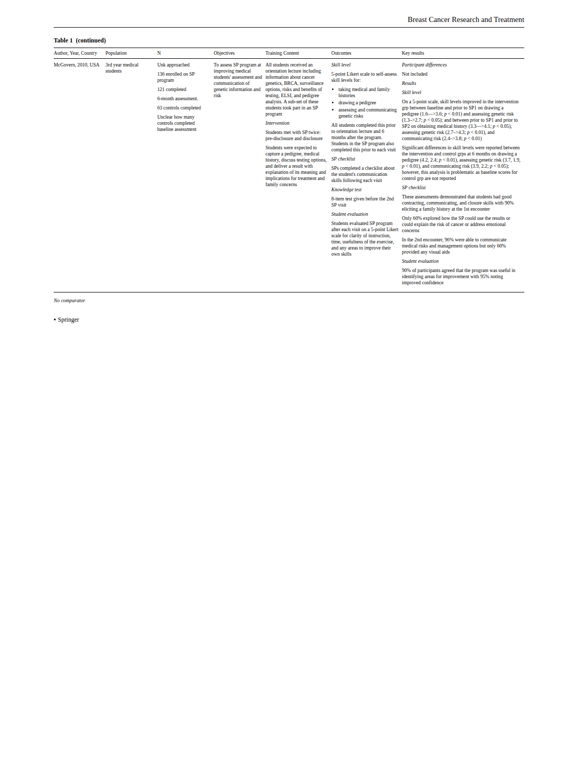Breast Cancer Research and Treatment
Table 1 (continued)
| Author, Year, Country | Population | N | Objectives | Training Content | Outcomes | Key results |
| --- | --- | --- | --- | --- | --- | --- |
| McGovern, 2010, USA | 3rd year medical students | Unk approached 136 enrolled on SP program 121 completed 6-month assessment. 63 controls completed Unclear how many controls completed baseline assessment | To assess SP program at improving medical students' assessment and communication of genetic information and risk | All students received an orientation lecture including information about cancer genetics, BRCA, surveillance options, risks and benefits of testing, ELSI, and pedigree analysis. A sub-set of these students took part in an SP program Intervention Students met with SP twice: pre-disclosure and disclosure Students were expected to capture a pedigree, medical history, discuss testing options, and deliver a result with explanation of its meaning and implications for treatment and family concerns | Skill level 5-point Likert scale to self-assess skill levels for: taking medical and family histories drawing a pedigree assessing and communicating genetic risks All students completed this prior to orientation lecture and 6 months after the program. Students in the SP program also completed this prior to each visit SP checklist SPs completed a checklist about the student's communication skills following each visit Knowledge test 8-item test given before the 2nd SP visit Student evaluation Students evaluated SP program after each visit on a 5-point Likert scale for clarity of instruction, time, usefulness of the exercise, and any areas to improve their own skills | Participant differences Not included Results Skill level On a 5-point scale, skill levels improved in the intervention grp between baseline and prior to SP1 on drawing a pedigree (1.6—>3.6; p < 0.01) and assessing genetic risk (1.3–>2.7; p < 0.05); and between prior to SP1 and prior to SP2 on obtaining medical history (3.3—>4.1; p < 0.05), assessing genetic risk (2.7–>4.3; p < 0.01), and communicating risk (2.4–>3.8; p < 0.01) Significant differences in skill levels were reported between the intervention and control grps at 6 months on drawing a pedigree (4.2, 2.4; p < 0.01), assessing genetic risk (3.7, 1.9, p < 0.01), and communicating risk (3.9, 2.2; p < 0.05); however, this analysis is problematic as baseline scores for control grp are not reported SP checklist These assessments demonstrated that students had good contracting, communicating, and closure skills with 90% eliciting a family history at the 1st encounter Only 60% explored how the SP could use the results or could explain the risk of cancer or address emotional concerns In the 2nd encounter, 96% were able to communicate medical risks and management options but only 60% provided any visual aids Student evaluation 90% of participants agreed that the program was useful in identifying areas for improvement with 95% noting improved confidence |
No comparator
•Springer